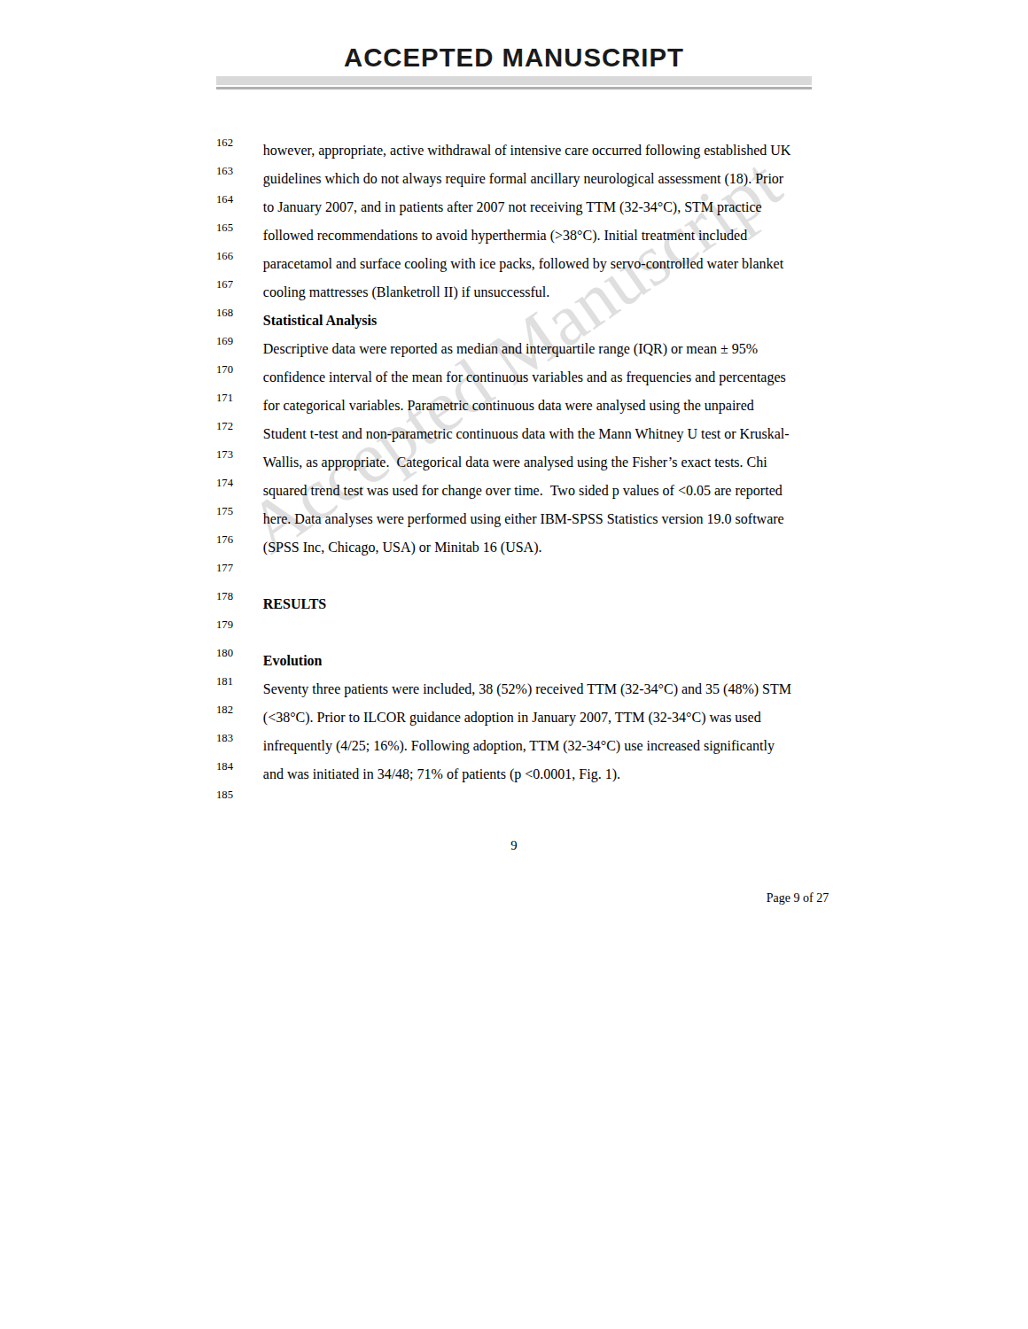ACCEPTED MANUSCRIPT
Accepted Manuscript
| 162 | however, appropriate, active withdrawal of intensive care occurred following established UK |
| 163 | guidelines which do not always require formal ancillary neurological assessment (18). Prior |
| 164 | to January 2007, and in patients after 2007 not receiving TTM (32-34°C), STM practice |
| 165 | followed recommendations to avoid hyperthermia (>38°C). Initial treatment included |
| 166 | paracetamol and surface cooling with ice packs, followed by servo-controlled water blanket |
| 167 | cooling mattresses (Blanketroll II) if unsuccessful. |
| 168 | Statistical Analysis |
| 169 | Descriptive data were reported as median and interquartile range (IQR) or mean ± 95% |
| 170 | confidence interval of the mean for continuous variables and as frequencies and percentages |
| 171 | for categorical variables. Parametric continuous data were analysed using the unpaired |
| 172 | Student t-test and non-parametric continuous data with the Mann Whitney U test or Kruskal- |
| 173 | Wallis, as appropriate. Categorical data were analysed using the Fisher’s exact tests. Chi |
| 174 | squared trend test was used for change over time. Two sided p values of <0.05 are reported |
| 175 | here. Data analyses were performed using either IBM-SPSS Statistics version 19.0 software |
| 176 | (SPSS Inc, Chicago, USA) or Minitab 16 (USA). |
| 177 | |
| 178 | RESULTS |
| 179 | |
| 180 | Evolution |
| 181 | Seventy three patients were included, 38 (52%) received TTM (32-34°C) and 35 (48%) STM |
| 182 | (<38°C). Prior to ILCOR guidance adoption in January 2007, TTM (32-34°C) was used |
| 183 | infrequently (4/25; 16%). Following adoption, TTM (32-34°C) use increased significantly |
| 184 | and was initiated in 34/48; 71% of patients (p <0.0001, Fig. 1). |
| 185 | |
9
Page 9 of 27